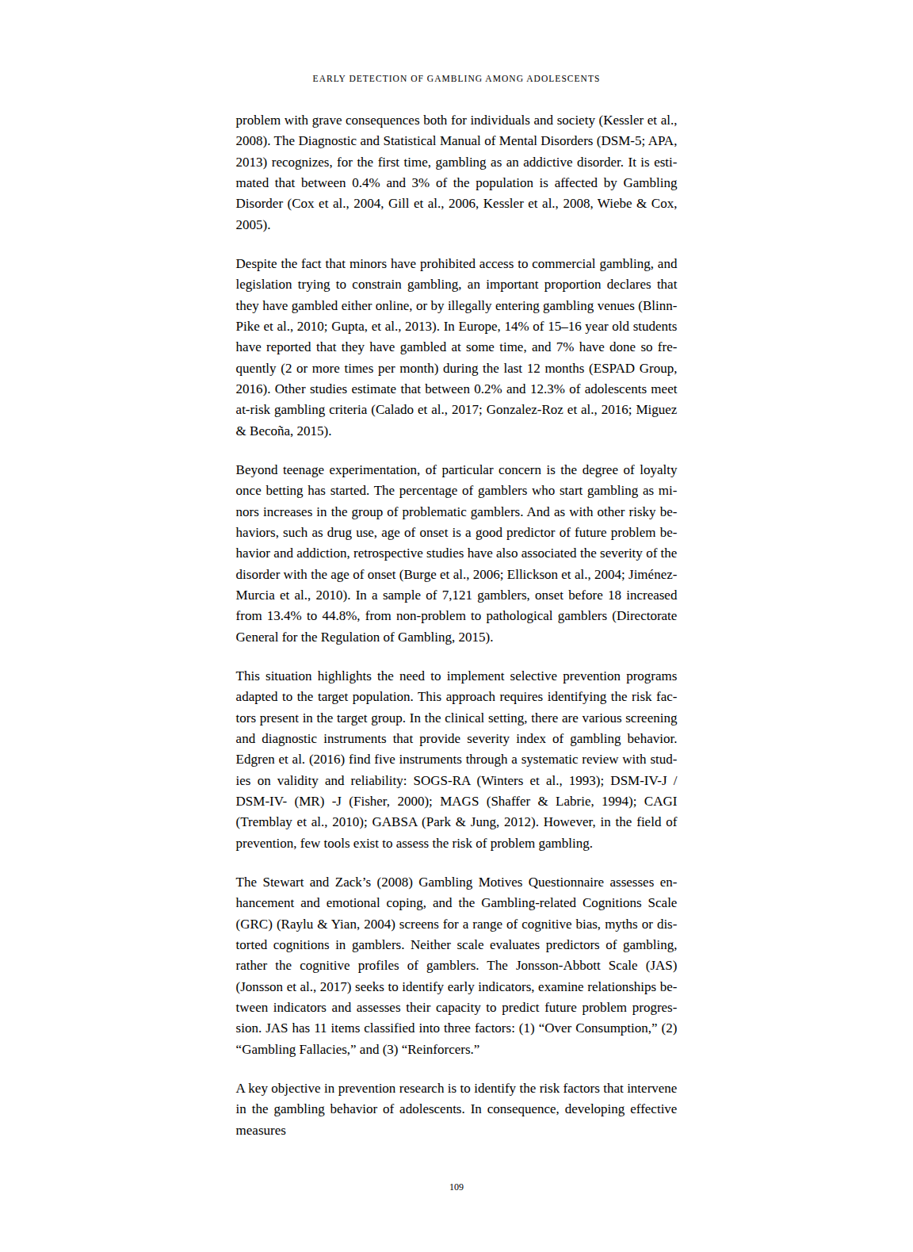Early Detection of Gambling Among Adolescents
problem with grave consequences both for individuals and society (Kessler et al., 2008). The Diagnostic and Statistical Manual of Mental Disorders (DSM-5; APA, 2013) recognizes, for the first time, gambling as an addictive disorder. It is estimated that between 0.4% and 3% of the population is affected by Gambling Disorder (Cox et al., 2004, Gill et al., 2006, Kessler et al., 2008, Wiebe & Cox, 2005).
Despite the fact that minors have prohibited access to commercial gambling, and legislation trying to constrain gambling, an important proportion declares that they have gambled either online, or by illegally entering gambling venues (Blinn-Pike et al., 2010; Gupta, et al., 2013). In Europe, 14% of 15–16 year old students have reported that they have gambled at some time, and 7% have done so frequently (2 or more times per month) during the last 12 months (ESPAD Group, 2016). Other studies estimate that between 0.2% and 12.3% of adolescents meet at-risk gambling criteria (Calado et al., 2017; Gonzalez-Roz et al., 2016; Miguez & Becoña, 2015).
Beyond teenage experimentation, of particular concern is the degree of loyalty once betting has started. The percentage of gamblers who start gambling as minors increases in the group of problematic gamblers. And as with other risky behaviors, such as drug use, age of onset is a good predictor of future problem behavior and addiction, retrospective studies have also associated the severity of the disorder with the age of onset (Burge et al., 2006; Ellickson et al., 2004; Jiménez-Murcia et al., 2010). In a sample of 7,121 gamblers, onset before 18 increased from 13.4% to 44.8%, from non-problem to pathological gamblers (Directorate General for the Regulation of Gambling, 2015).
This situation highlights the need to implement selective prevention programs adapted to the target population. This approach requires identifying the risk factors present in the target group. In the clinical setting, there are various screening and diagnostic instruments that provide severity index of gambling behavior. Edgren et al. (2016) find five instruments through a systematic review with studies on validity and reliability: SOGS-RA (Winters et al., 1993); DSM-IV-J / DSM-IV- (MR) -J (Fisher, 2000); MAGS (Shaffer & Labrie, 1994); CAGI (Tremblay et al., 2010); GABSA (Park & Jung, 2012). However, in the field of prevention, few tools exist to assess the risk of problem gambling.
The Stewart and Zack’s (2008) Gambling Motives Questionnaire assesses enhancement and emotional coping, and the Gambling-related Cognitions Scale (GRC) (Raylu & Yian, 2004) screens for a range of cognitive bias, myths or distorted cognitions in gamblers. Neither scale evaluates predictors of gambling, rather the cognitive profiles of gamblers. The Jonsson-Abbott Scale (JAS) (Jonsson et al., 2017) seeks to identify early indicators, examine relationships between indicators and assesses their capacity to predict future problem progression. JAS has 11 items classified into three factors: (1) “Over Consumption,” (2) “Gambling Fallacies,” and (3) “Reinforcers.”
A key objective in prevention research is to identify the risk factors that intervene in the gambling behavior of adolescents. In consequence, developing effective measures
109